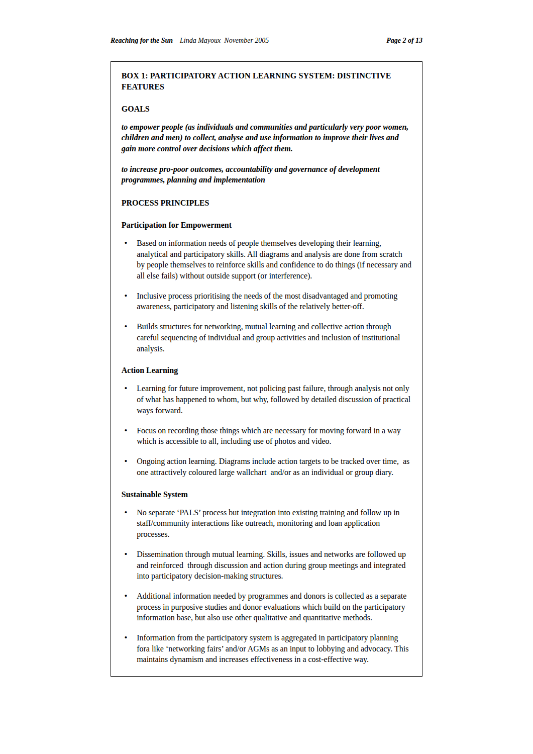Reaching for the Sun Linda Mayoux November 2005
Page 2 of 13
BOX 1: PARTICIPATORY ACTION LEARNING SYSTEM: DISTINCTIVE FEATURES
GOALS
to empower people (as individuals and communities and particularly very poor women, children and men) to collect, analyse and use information to improve their lives and gain more control over decisions which affect them.
to increase pro-poor outcomes, accountability and governance of development programmes, planning and implementation
PROCESS PRINCIPLES
Participation for Empowerment
Based on information needs of people themselves developing their learning, analytical and participatory skills. All diagrams and analysis are done from scratch by people themselves to reinforce skills and confidence to do things (if necessary and all else fails) without outside support (or interference).
Inclusive process prioritising the needs of the most disadvantaged and promoting awareness, participatory and listening skills of the relatively better-off.
Builds structures for networking, mutual learning and collective action through careful sequencing of individual and group activities and inclusion of institutional analysis.
Action Learning
Learning for future improvement, not policing past failure, through analysis not only of what has happened to whom, but why, followed by detailed discussion of practical ways forward.
Focus on recording those things which are necessary for moving forward in a way which is accessible to all, including use of photos and video.
Ongoing action learning. Diagrams include action targets to be tracked over time, as one attractively coloured large wallchart and/or as an individual or group diary.
Sustainable System
No separate ‘PALS’ process but integration into existing training and follow up in staff/community interactions like outreach, monitoring and loan application processes.
Dissemination through mutual learning. Skills, issues and networks are followed up and reinforced through discussion and action during group meetings and integrated into participatory decision-making structures.
Additional information needed by programmes and donors is collected as a separate process in purposive studies and donor evaluations which build on the participatory information base, but also use other qualitative and quantitative methods.
Information from the participatory system is aggregated in participatory planning fora like ‘networking fairs’ and/or AGMs as an input to lobbying and advocacy. This maintains dynamism and increases effectiveness in a cost-effective way.